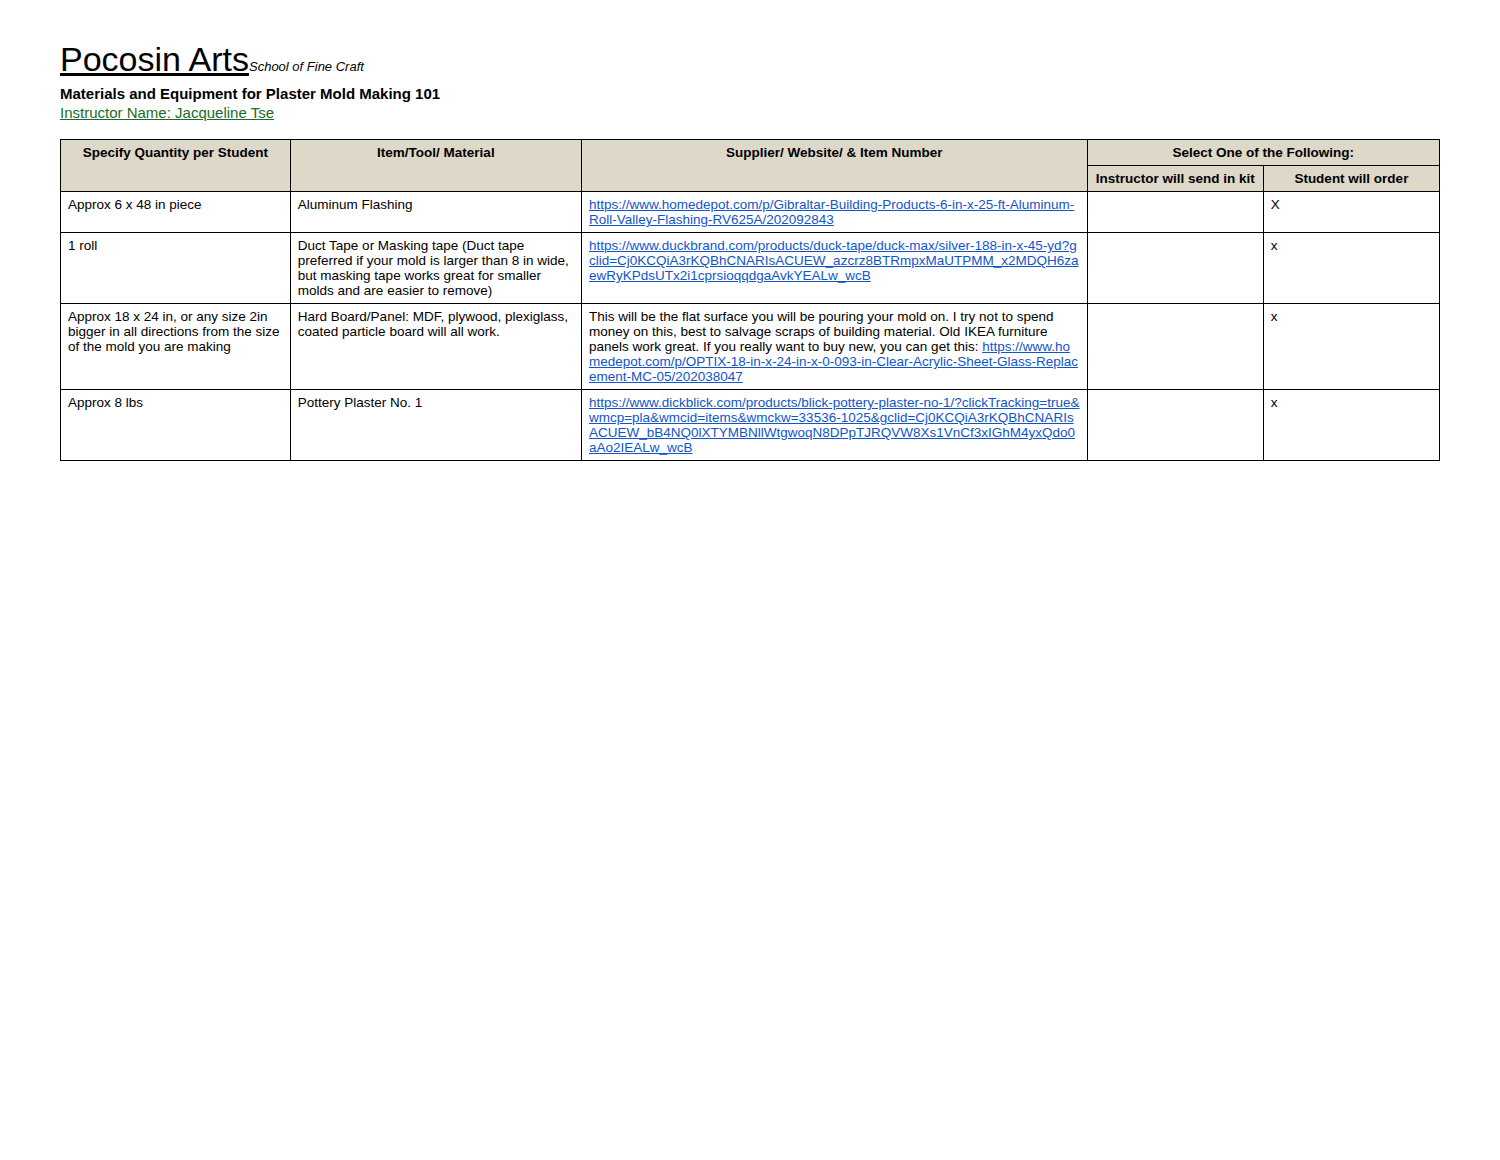Pocosin Arts
School of Fine Craft
Materials and Equipment for Plaster Mold Making 101
Instructor Name: Jacqueline Tse
| Specify Quantity per Student | Item/Tool/ Material | Supplier/ Website/ & Item Number | Select One of the Following: |
| --- | --- | --- | --- |
| Instructor will send in kit | Student will order |
| Approx 6 x 48 in piece | Aluminum Flashing | https://www.homedepot.com/p/Gibraltar-Building-Products-6-in-x-25-ft-Aluminum-Roll-Valley-Flashing-RV625A/202092843 | | X |
| 1 roll | Duct Tape or Masking tape (Duct tape preferred if your mold is larger than 8 in wide, but masking tape works great for smaller molds and are easier to remove) | https://www.duckbrand.com/products/duck-tape/duck-max/silver-188-in-x-45-yd?gclid=Cj0KCQiA3rKQBhCNARIsACUEW_azcrz8BTRmpxMaUTPMM_x2MDQH6zaewRyKPdsUTx2i1cprsioqqdgaAvkYEALw_wcB | | x |
| Approx 18 x 24 in, or any size 2in bigger in all directions from the size of the mold you are making | Hard Board/Panel: MDF, plywood, plexiglass, coated particle board will all work. | This will be the flat surface you will be pouring your mold on. I try not to spend money on this, best to salvage scraps of building material. Old IKEA furniture panels work great. If you really want to buy new, you can get this: https://www.homedepot.com/p/OPTIX-18-in-x-24-in-x-0-093-in-Clear-Acrylic-Sheet-Glass-Replacement-MC-05/202038047 | | x |
| Approx 8 lbs | Pottery Plaster No. 1 | https://www.dickblick.com/products/blick-pottery-plaster-no-1/?clickTracking=true&wmcp=pla&wmcid=items&wmckw=33536-1025&gclid=Cj0KCQiA3rKQBhCNARIsACUEW_bB4NQ0lXTYMBNllWtgwoqN8DPpTJRQVW8Xs1VnCf3xIGhM4yxQdo0aAo2IEALw_wcB | | x |